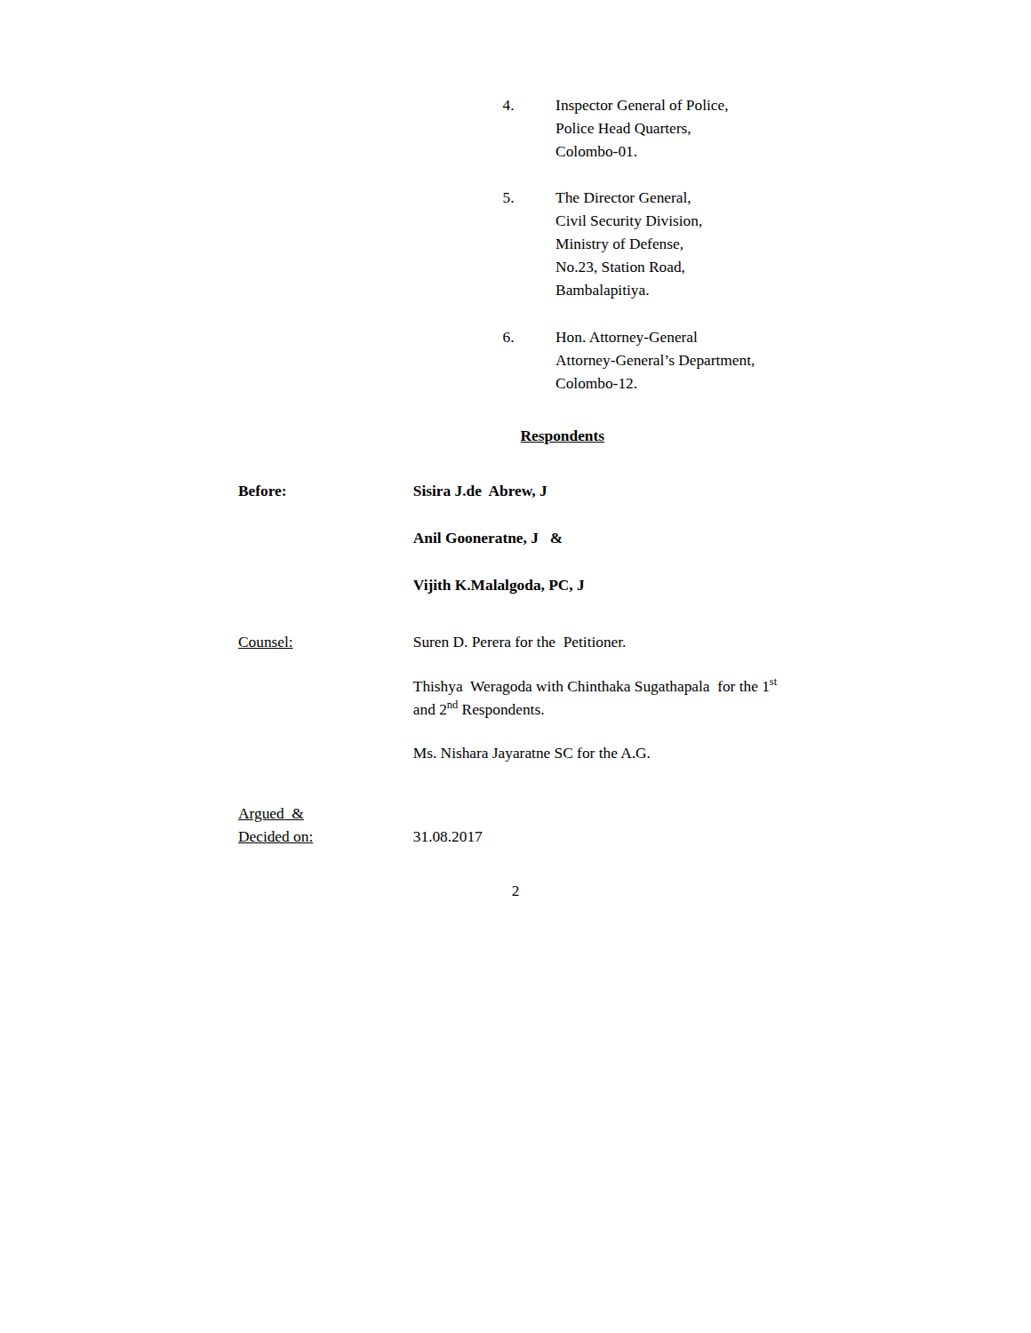4.
Inspector General of Police,
Police Head Quarters,
Colombo-01.
5.
The Director General,
Civil Security Division,
Ministry of Defense,
No.23, Station Road,
Bambalapitiya.
6.
Hon. Attorney-General
Attorney-General’s Department,
Colombo-12.
Respondents
Before:
Sisira J.de Abrew, J
Anil Gooneratne, J &
Vijith K.Malalgoda, PC, J
Counsel:
Suren D. Perera for the Petitioner.
Thishya Weragoda with Chinthaka Sugathapala for the 1st and 2nd Respondents.
Ms. Nishara Jayaratne SC for the A.G.
Argued &
Decided on:
31.08.2017
2